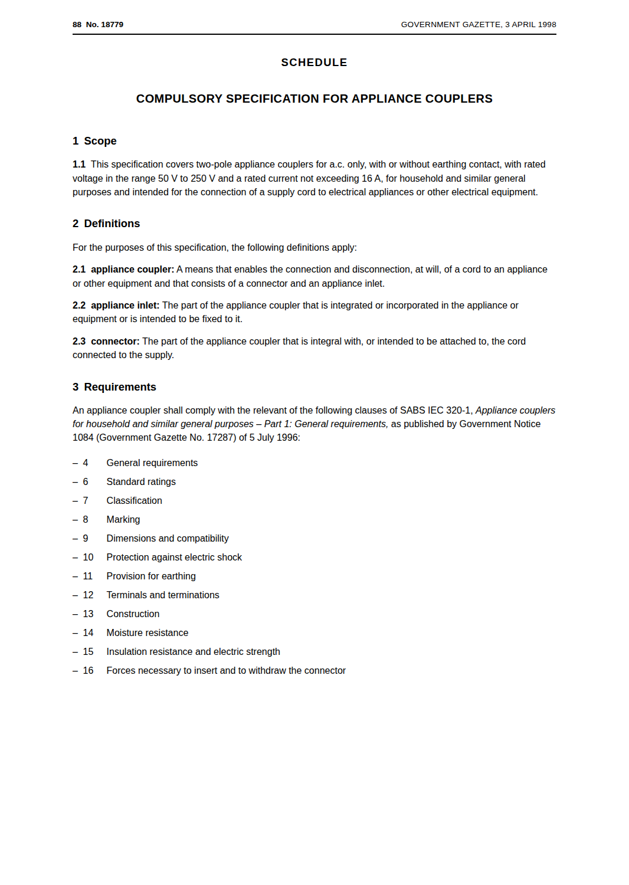88 No. 18779 GOVERNMENT GAZETTE, 3 APRIL 1998
SCHEDULE
COMPULSORY SPECIFICATION FOR APPLIANCE COUPLERS
1 Scope
1.1 This specification covers two-pole appliance couplers for a.c. only, with or without earthing contact, with rated voltage in the range 50 V to 250 V and a rated current not exceeding 16 A, for household and similar general purposes and intended for the connection of a supply cord to electrical appliances or other electrical equipment.
2 Definitions
For the purposes of this specification, the following definitions apply:
2.1 appliance coupler: A means that enables the connection and disconnection, at will, of a cord to an appliance or other equipment and that consists of a connector and an appliance inlet.
2.2 appliance inlet: The part of the appliance coupler that is integrated or incorporated in the appliance or equipment or is intended to be fixed to it.
2.3 connector: The part of the appliance coupler that is integral with, or intended to be attached to, the cord connected to the supply.
3 Requirements
An appliance coupler shall comply with the relevant of the following clauses of SABS IEC 320-1, Appliance couplers for household and similar general purposes – Part 1: General requirements, as published by Government Notice 1084 (Government Gazette No. 17287) of 5 July 1996:
–4 General requirements
–6 Standard ratings
–7 Classification
–8 Marking
–9 Dimensions and compatibility
–10 Protection against electric shock
–11 Provision for earthing
–12 Terminals and terminations
–13 Construction
–14 Moisture resistance
–15 Insulation resistance and electric strength
–16 Forces necessary to insert and to withdraw the connector